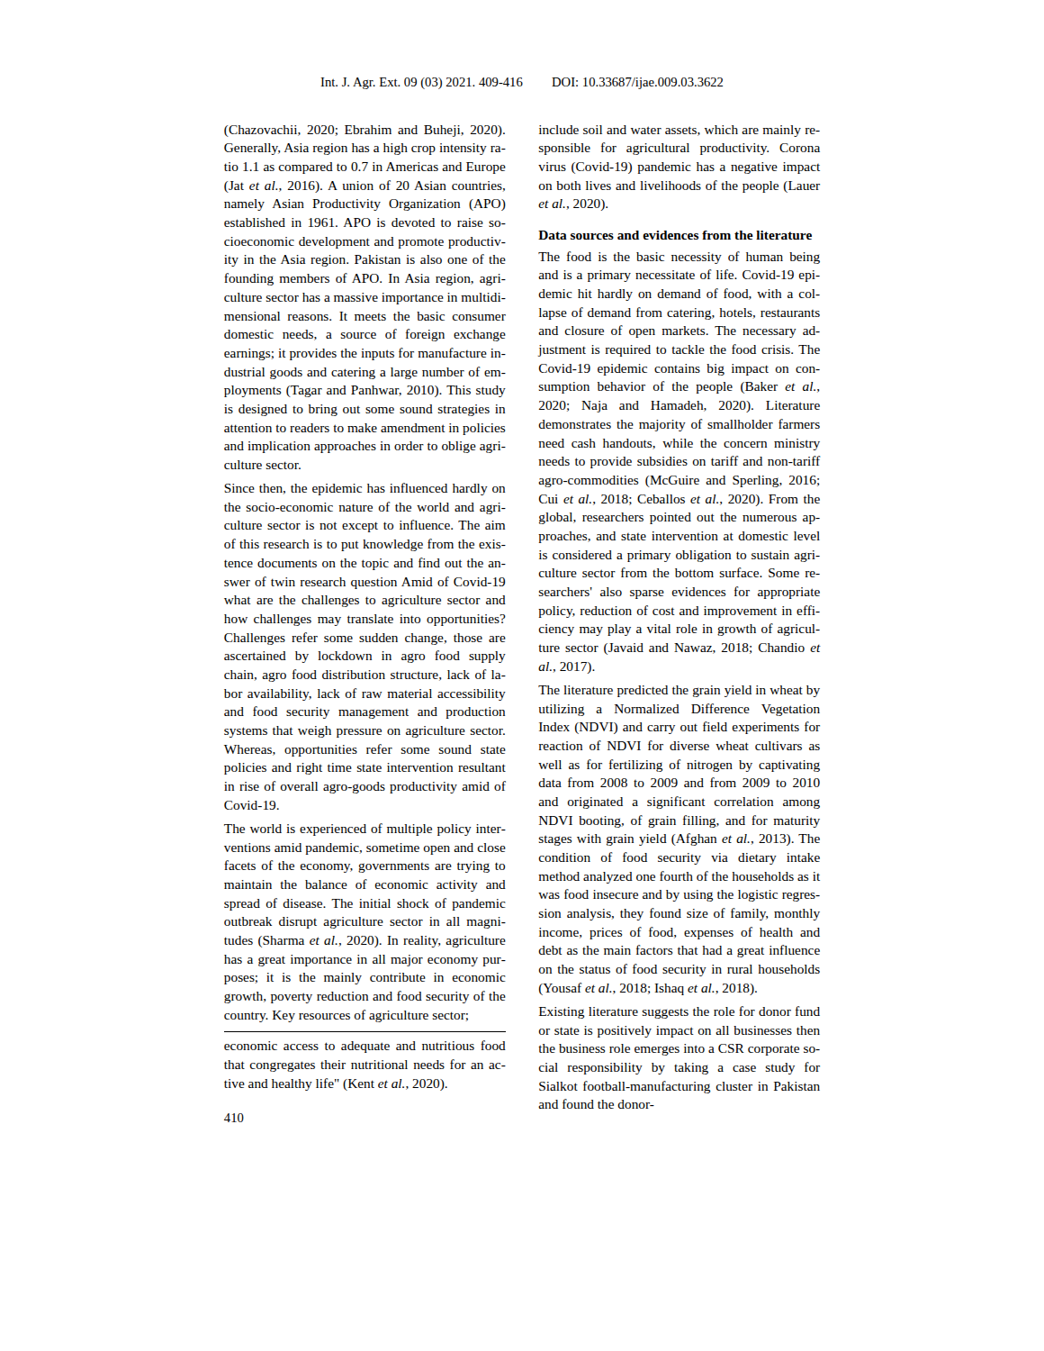Int. J. Agr. Ext. 09 (03) 2021. 409-416 DOI: 10.33687/ijae.009.03.3622
(Chazovachii, 2020; Ebrahim and Buheji, 2020). Generally, Asia region has a high crop intensity ratio 1.1 as compared to 0.7 in Americas and Europe (Jat et al., 2016). A union of 20 Asian countries, namely Asian Productivity Organization (APO) established in 1961. APO is devoted to raise socioeconomic development and promote productivity in the Asia region. Pakistan is also one of the founding members of APO. In Asia region, agriculture sector has a massive importance in multidimensional reasons. It meets the basic consumer domestic needs, a source of foreign exchange earnings; it provides the inputs for manufacture industrial goods and catering a large number of employments (Tagar and Panhwar, 2010). This study is designed to bring out some sound strategies in attention to readers to make amendment in policies and implication approaches in order to oblige agriculture sector.
Since then, the epidemic has influenced hardly on the socio-economic nature of the world and agriculture sector is not except to influence. The aim of this research is to put knowledge from the existence documents on the topic and find out the answer of twin research question Amid of Covid-19 what are the challenges to agriculture sector and how challenges may translate into opportunities? Challenges refer some sudden change, those are ascertained by lockdown in agro food supply chain, agro food distribution structure, lack of labor availability, lack of raw material accessibility and food security management and production systems that weigh pressure on agriculture sector. Whereas, opportunities refer some sound state policies and right time state intervention resultant in rise of overall agro-goods productivity amid of Covid-19.
The world is experienced of multiple policy interventions amid pandemic, sometime open and close facets of the economy, governments are trying to maintain the balance of economic activity and spread of disease. The initial shock of pandemic outbreak disrupt agriculture sector in all magnitudes (Sharma et al., 2020). In reality, agriculture has a great importance in all major economy purposes; it is the mainly contribute in economic growth, poverty reduction and food security of the country. Key resources of agriculture sector;
economic access to adequate and nutritious food that congregates their nutritional needs for an active and healthy life" (Kent et al., 2020).
include soil and water assets, which are mainly responsible for agricultural productivity. Corona virus (Covid-19) pandemic has a negative impact on both lives and livelihoods of the people (Lauer et al., 2020).
Data sources and evidences from the literature
The food is the basic necessity of human being and is a primary necessitate of life. Covid-19 epidemic hit hardly on demand of food, with a collapse of demand from catering, hotels, restaurants and closure of open markets. The necessary adjustment is required to tackle the food crisis. The Covid-19 epidemic contains big impact on consumption behavior of the people (Baker et al., 2020; Naja and Hamadeh, 2020). Literature demonstrates the majority of smallholder farmers need cash handouts, while the concern ministry needs to provide subsidies on tariff and non-tariff agro-commodities (McGuire and Sperling, 2016; Cui et al., 2018; Ceballos et al., 2020). From the global, researchers pointed out the numerous approaches, and state intervention at domestic level is considered a primary obligation to sustain agriculture sector from the bottom surface. Some researchers' also sparse evidences for appropriate policy, reduction of cost and improvement in efficiency may play a vital role in growth of agriculture sector (Javaid and Nawaz, 2018; Chandio et al., 2017).
The literature predicted the grain yield in wheat by utilizing a Normalized Difference Vegetation Index (NDVI) and carry out field experiments for reaction of NDVI for diverse wheat cultivars as well as for fertilizing of nitrogen by captivating data from 2008 to 2009 and from 2009 to 2010 and originated a significant correlation among NDVI booting, of grain filling, and for maturity stages with grain yield (Afghan et al., 2013). The condition of food security via dietary intake method analyzed one fourth of the households as it was food insecure and by using the logistic regression analysis, they found size of family, monthly income, prices of food, expenses of health and debt as the main factors that had a great influence on the status of food security in rural households (Yousaf et al., 2018; Ishaq et al., 2018).
Existing literature suggests the role for donor fund or state is positively impact on all businesses then the business role emerges into a CSR corporate social responsibility by taking a case study for Sialkot football-manufacturing cluster in Pakistan and found the donor-
410